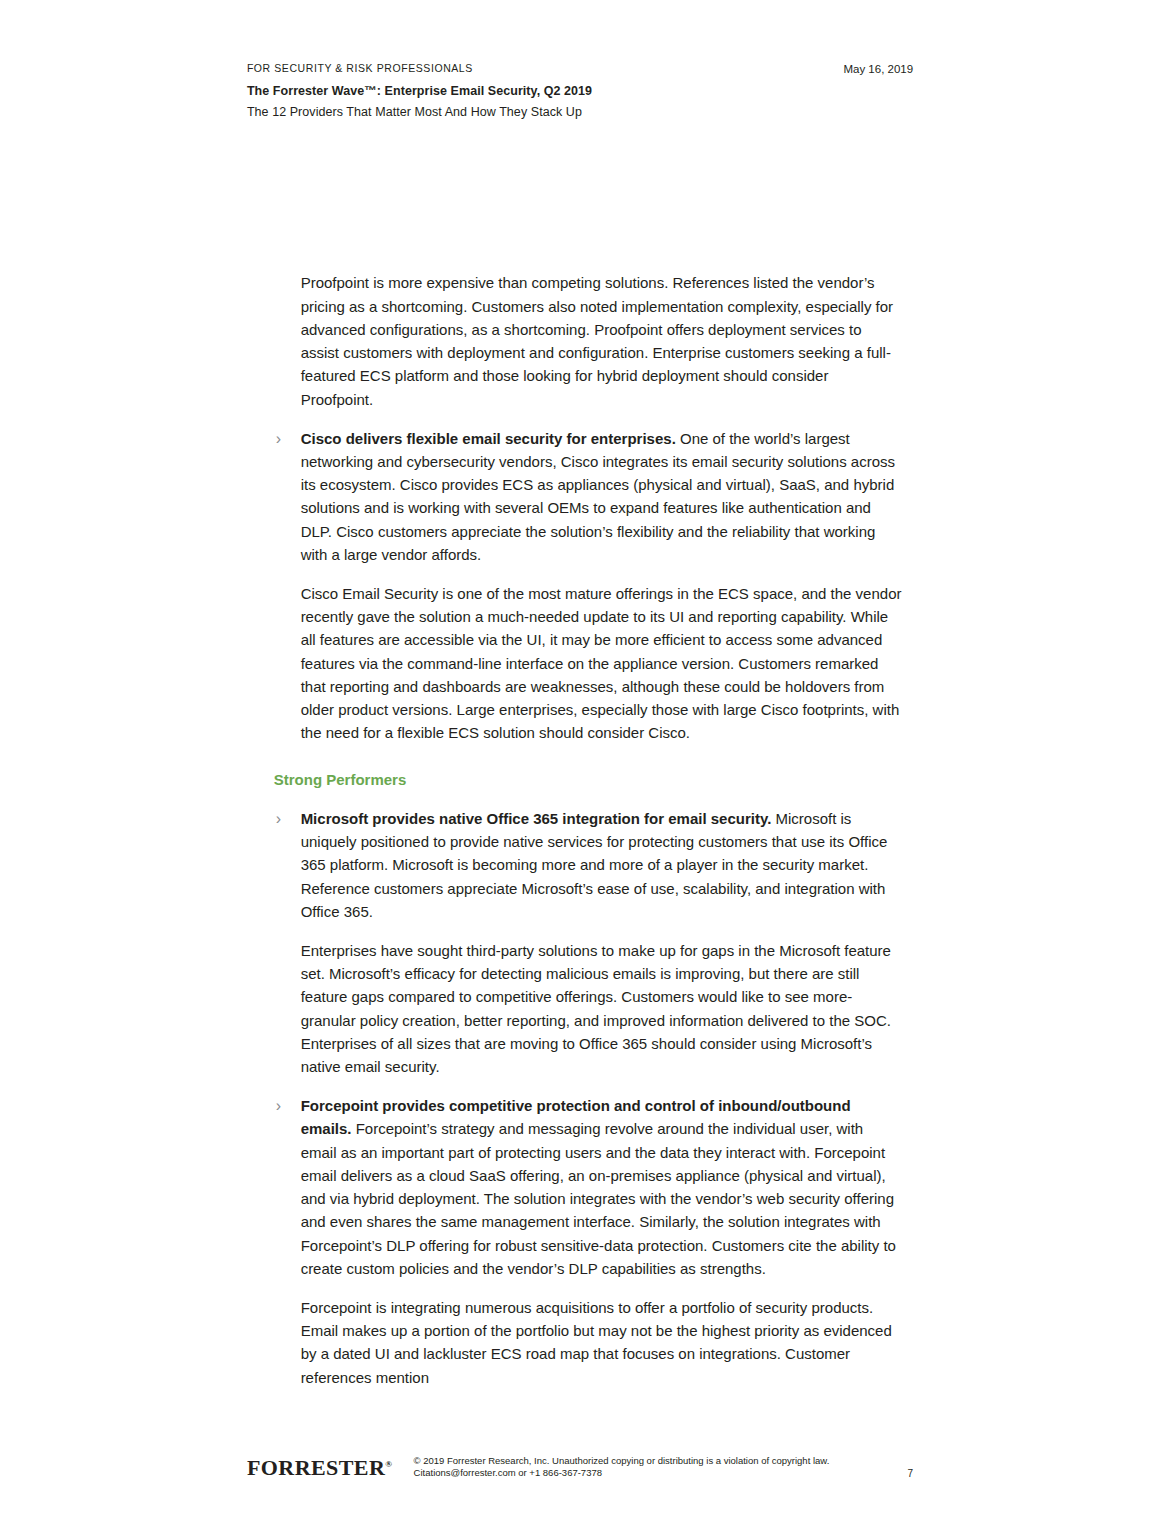For Security & Risk Professionals
The Forrester Wave™: Enterprise Email Security, Q2 2019
The 12 Providers That Matter Most And How They Stack Up
May 16, 2019
Proofpoint is more expensive than competing solutions. References listed the vendor’s pricing as a shortcoming. Customers also noted implementation complexity, especially for advanced configurations, as a shortcoming. Proofpoint offers deployment services to assist customers with deployment and configuration. Enterprise customers seeking a full-featured ECS platform and those looking for hybrid deployment should consider Proofpoint.
Cisco delivers flexible email security for enterprises. One of the world’s largest networking and cybersecurity vendors, Cisco integrates its email security solutions across its ecosystem. Cisco provides ECS as appliances (physical and virtual), SaaS, and hybrid solutions and is working with several OEMs to expand features like authentication and DLP. Cisco customers appreciate the solution’s flexibility and the reliability that working with a large vendor affords.
Cisco Email Security is one of the most mature offerings in the ECS space, and the vendor recently gave the solution a much-needed update to its UI and reporting capability. While all features are accessible via the UI, it may be more efficient to access some advanced features via the command-line interface on the appliance version. Customers remarked that reporting and dashboards are weaknesses, although these could be holdovers from older product versions. Large enterprises, especially those with large Cisco footprints, with the need for a flexible ECS solution should consider Cisco.
Strong Performers
Microsoft provides native Office 365 integration for email security. Microsoft is uniquely positioned to provide native services for protecting customers that use its Office 365 platform. Microsoft is becoming more and more of a player in the security market. Reference customers appreciate Microsoft’s ease of use, scalability, and integration with Office 365.
Enterprises have sought third-party solutions to make up for gaps in the Microsoft feature set. Microsoft’s efficacy for detecting malicious emails is improving, but there are still feature gaps compared to competitive offerings. Customers would like to see more-granular policy creation, better reporting, and improved information delivered to the SOC. Enterprises of all sizes that are moving to Office 365 should consider using Microsoft’s native email security.
Forcepoint provides competitive protection and control of inbound/outbound emails. Forcepoint’s strategy and messaging revolve around the individual user, with email as an important part of protecting users and the data they interact with. Forcepoint email delivers as a cloud SaaS offering, an on-premises appliance (physical and virtual), and via hybrid deployment. The solution integrates with the vendor’s web security offering and even shares the same management interface. Similarly, the solution integrates with Forcepoint’s DLP offering for robust sensitive-data protection. Customers cite the ability to create custom policies and the vendor’s DLP capabilities as strengths.
Forcepoint is integrating numerous acquisitions to offer a portfolio of security products. Email makes up a portion of the portfolio but may not be the highest priority as evidenced by a dated UI and lackluster ECS road map that focuses on integrations. Customer references mention
FORRESTER®
© 2019 Forrester Research, Inc. Unauthorized copying or distributing is a violation of copyright law.
Citations@forrester.com or +1 866-367-7378
7